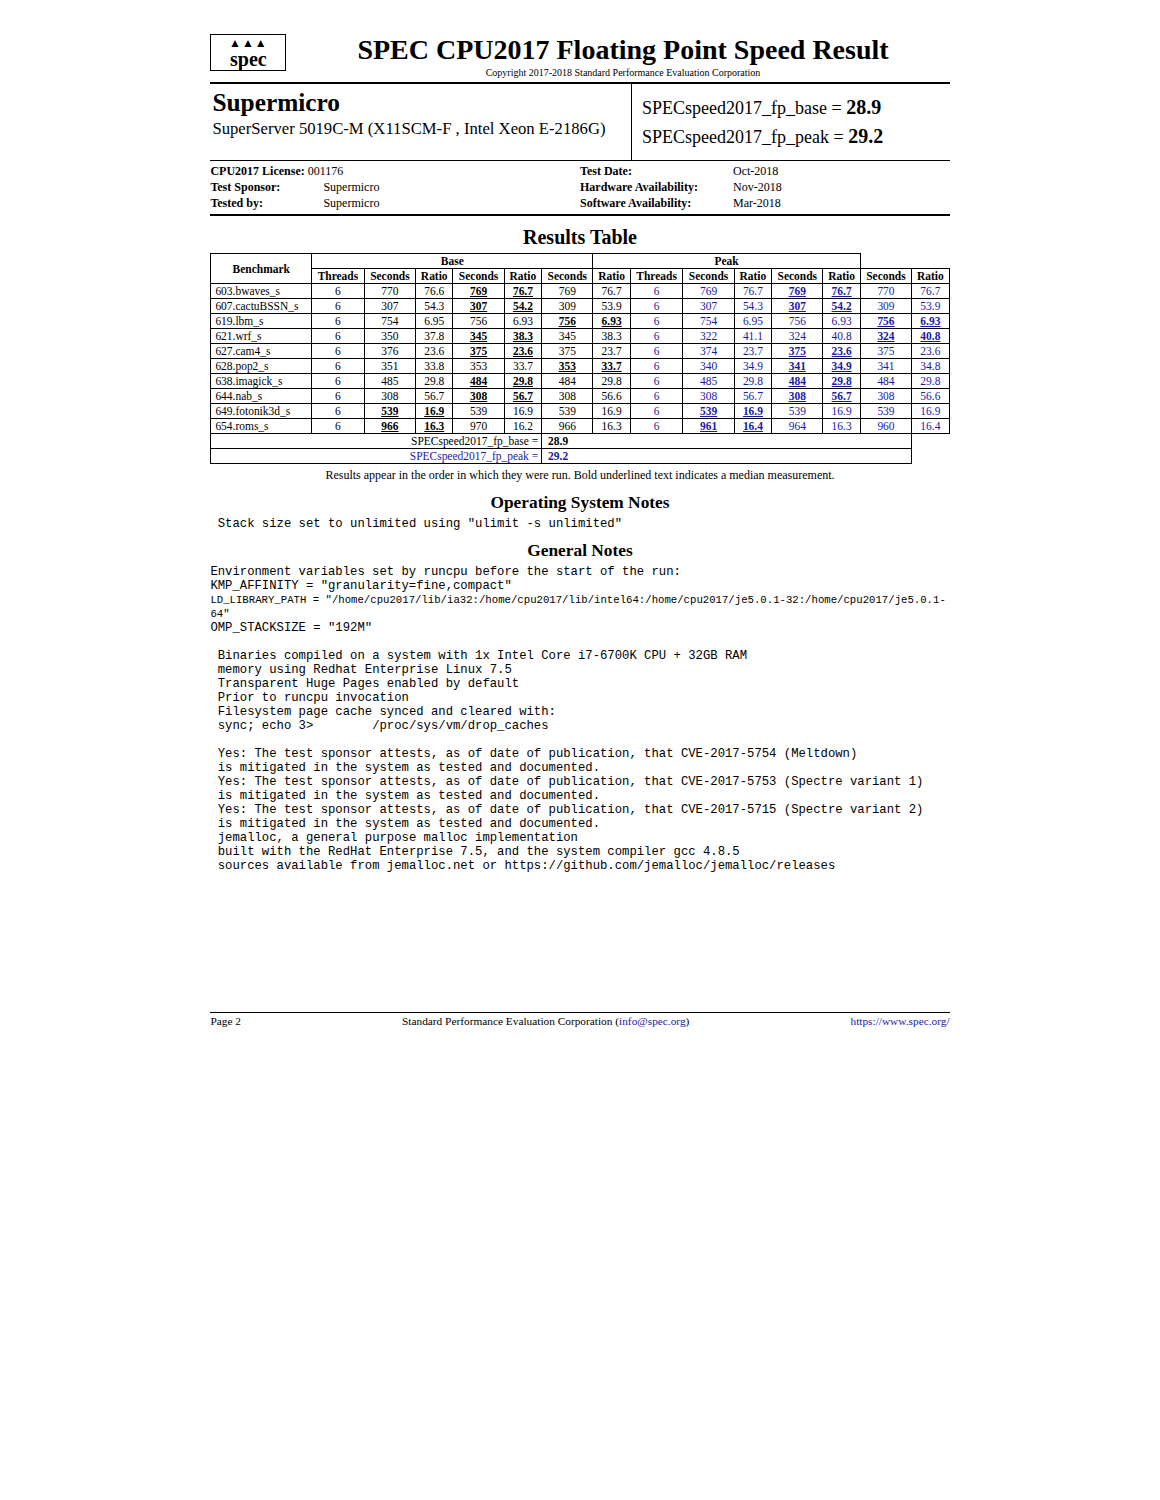▲▲▲
spec
SPEC CPU2017 Floating Point Speed Result
Copyright 2017-2018 Standard Performance Evaluation Corporation
Supermicro
SuperServer 5019C-M (X11SCM-F , Intel Xeon E-2186G)
SPECspeed2017_fp_base = 28.9
SPECspeed2017_fp_peak = 29.2
CPU2017 License: 001176
Test Sponsor: Supermicro
Tested by: Supermicro
Test Date: Oct-2018
Hardware Availability: Nov-2018
Software Availability: Mar-2018
Results Table
| Benchmark | Base | Peak |
| --- | --- | --- |
| Threads | Seconds | Ratio | Seconds | Ratio | Seconds | Ratio | Threads | Seconds | Ratio | Seconds | Ratio | Seconds | Ratio |
| 603.bwaves_s | 6 | 770 | 76.6 | 769 | 76.7 | 769 | 76.7 | 6 | 769 | 76.7 | 769 | 76.7 | 770 | 76.7 |
| 607.cactuBSSN_s | 6 | 307 | 54.3 | 307 | 54.2 | 309 | 53.9 | 6 | 307 | 54.3 | 307 | 54.2 | 309 | 53.9 |
| 619.lbm_s | 6 | 754 | 6.95 | 756 | 6.93 | 756 | 6.93 | 6 | 754 | 6.95 | 756 | 6.93 | 756 | 6.93 |
| 621.wrf_s | 6 | 350 | 37.8 | 345 | 38.3 | 345 | 38.3 | 6 | 322 | 41.1 | 324 | 40.8 | 324 | 40.8 |
| 627.cam4_s | 6 | 376 | 23.6 | 375 | 23.6 | 375 | 23.7 | 6 | 374 | 23.7 | 375 | 23.6 | 375 | 23.6 |
| 628.pop2_s | 6 | 351 | 33.8 | 353 | 33.7 | 353 | 33.7 | 6 | 340 | 34.9 | 341 | 34.9 | 341 | 34.8 |
| 638.imagick_s | 6 | 485 | 29.8 | 484 | 29.8 | 484 | 29.8 | 6 | 485 | 29.8 | 484 | 29.8 | 484 | 29.8 |
| 644.nab_s | 6 | 308 | 56.7 | 308 | 56.7 | 308 | 56.6 | 6 | 308 | 56.7 | 308 | 56.7 | 308 | 56.6 |
| 649.fotonik3d_s | 6 | 539 | 16.9 | 539 | 16.9 | 539 | 16.9 | 6 | 539 | 16.9 | 539 | 16.9 | 539 | 16.9 |
| 654.roms_s | 6 | 966 | 16.3 | 970 | 16.2 | 966 | 16.3 | 6 | 961 | 16.4 | 964 | 16.3 | 960 | 16.4 |
| SPECspeed2017_fp_base = | 28.9 |
| SPECspeed2017_fp_peak = | 29.2 |
Results appear in the order in which they were run. Bold underlined text indicates a median measurement.
Operating System Notes
 Stack size set to unlimited using "ulimit -s unlimited"
General Notes
Environment variables set by runcpu before the start of the run:
KMP_AFFINITY = "granularity=fine,compact"
LD_LIBRARY_PATH = "/home/cpu2017/lib/ia32:/home/cpu2017/lib/intel64:/home/cpu2017/je5.0.1-32:/home/cpu2017/je5.0.1-64"
OMP_STACKSIZE = "192M"

 Binaries compiled on a system with 1x Intel Core i7-6700K CPU + 32GB RAM
 memory using Redhat Enterprise Linux 7.5
 Transparent Huge Pages enabled by default
 Prior to runcpu invocation
 Filesystem page cache synced and cleared with:
 sync; echo 3>        /proc/sys/vm/drop_caches

 Yes: The test sponsor attests, as of date of publication, that CVE-2017-5754 (Meltdown)
 is mitigated in the system as tested and documented.
 Yes: The test sponsor attests, as of date of publication, that CVE-2017-5753 (Spectre variant 1)
 is mitigated in the system as tested and documented.
 Yes: The test sponsor attests, as of date of publication, that CVE-2017-5715 (Spectre variant 2)
 is mitigated in the system as tested and documented.
 jemalloc, a general purpose malloc implementation
 built with the RedHat Enterprise 7.5, and the system compiler gcc 4.8.5
 sources available from jemalloc.net or https://github.com/jemalloc/jemalloc/releases
Page 2 Standard Performance Evaluation Corporation (info@spec.org) https://www.spec.org/